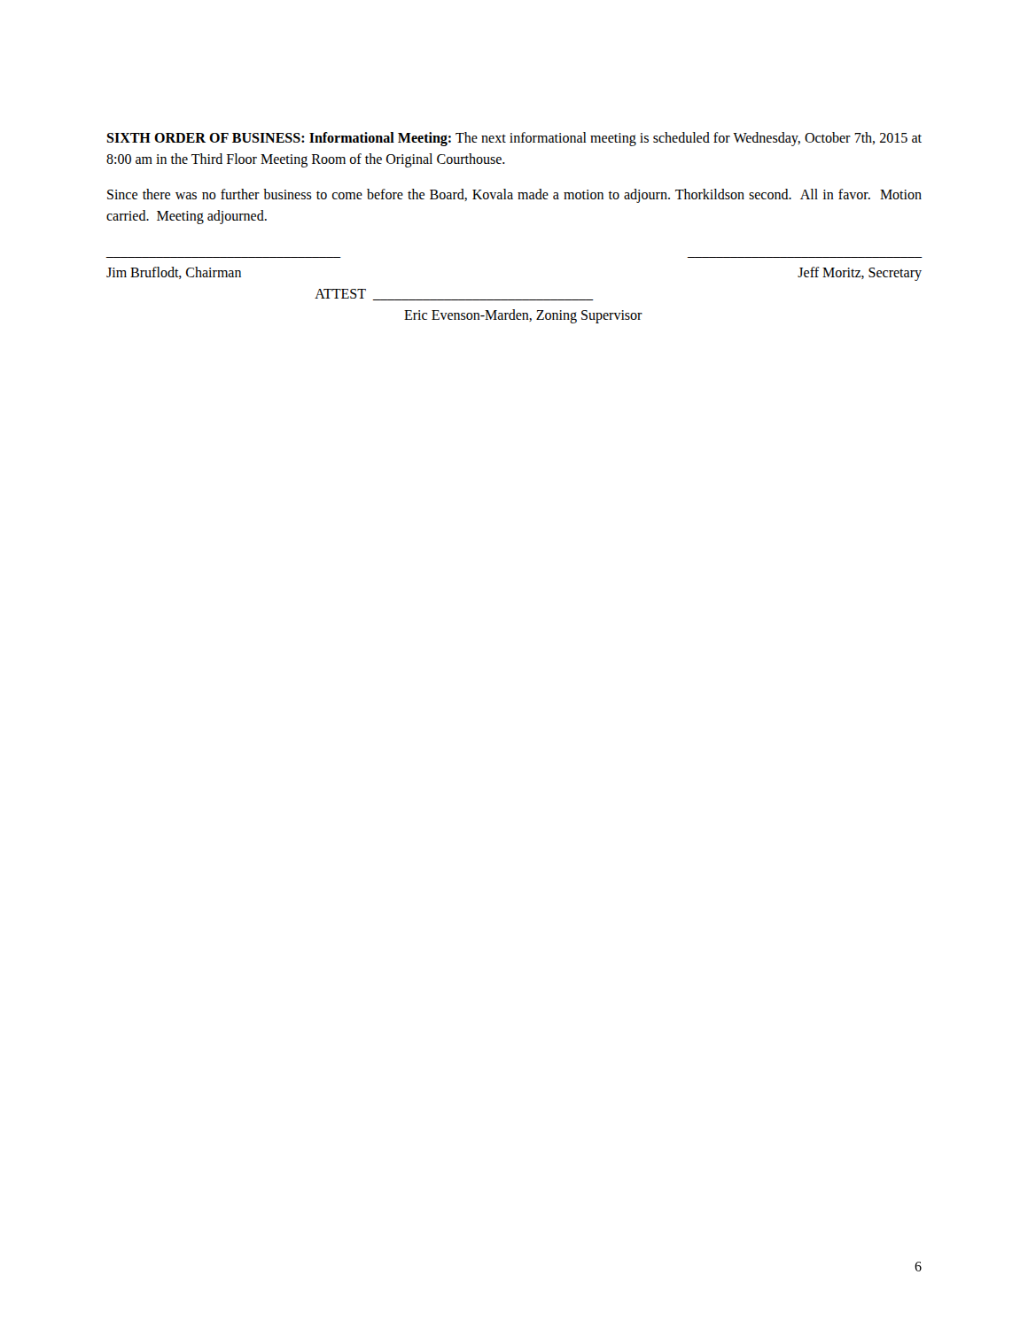SIXTH ORDER OF BUSINESS: Informational Meeting: The next informational meeting is scheduled for Wednesday, October 7th, 2015 at 8:00 am in the Third Floor Meeting Room of the Original Courthouse.
Since there was no further business to come before the Board, Kovala made a motion to adjourn. Thorkildson second. All in favor. Motion carried. Meeting adjourned.
__________________________________________________________________
Jim Bruflodt, Chairman Jeff Moritz, Secretary
ATTEST _______________________________
Eric Evenson-Marden, Zoning Supervisor
6